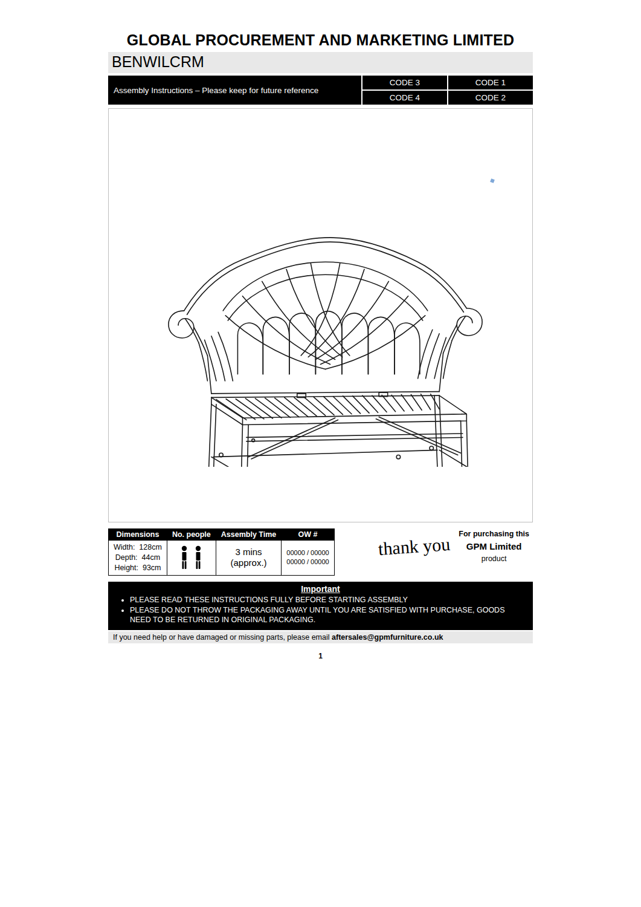GLOBAL PROCUREMENT AND MARKETING LIMITED
BENWILCRM
Assembly Instructions – Please keep for future reference
CODE 3
CODE 1
CODE 4
CODE 2
| Dimensions | No. people | Assembly Time | OW # |
| --- | --- | --- | --- |
| Width: 128cm Depth: 44cm Height: 93cm | | 3 mins (approx.) | 00000 / 00000 00000 / 00000 |
thank you
For purchasing this
GPM Limited
product
Important
PLEASE READ THESE INSTRUCTIONS FULLY BEFORE STARTING ASSEMBLY
PLEASE DO NOT THROW THE PACKAGING AWAY UNTIL YOU ARE SATISFIED WITH PURCHASE, GOODS NEED TO BE RETURNED IN ORIGINAL PACKAGING.
If you need help or have damaged or missing parts, please email aftersales@gpmfurniture.co.uk
1